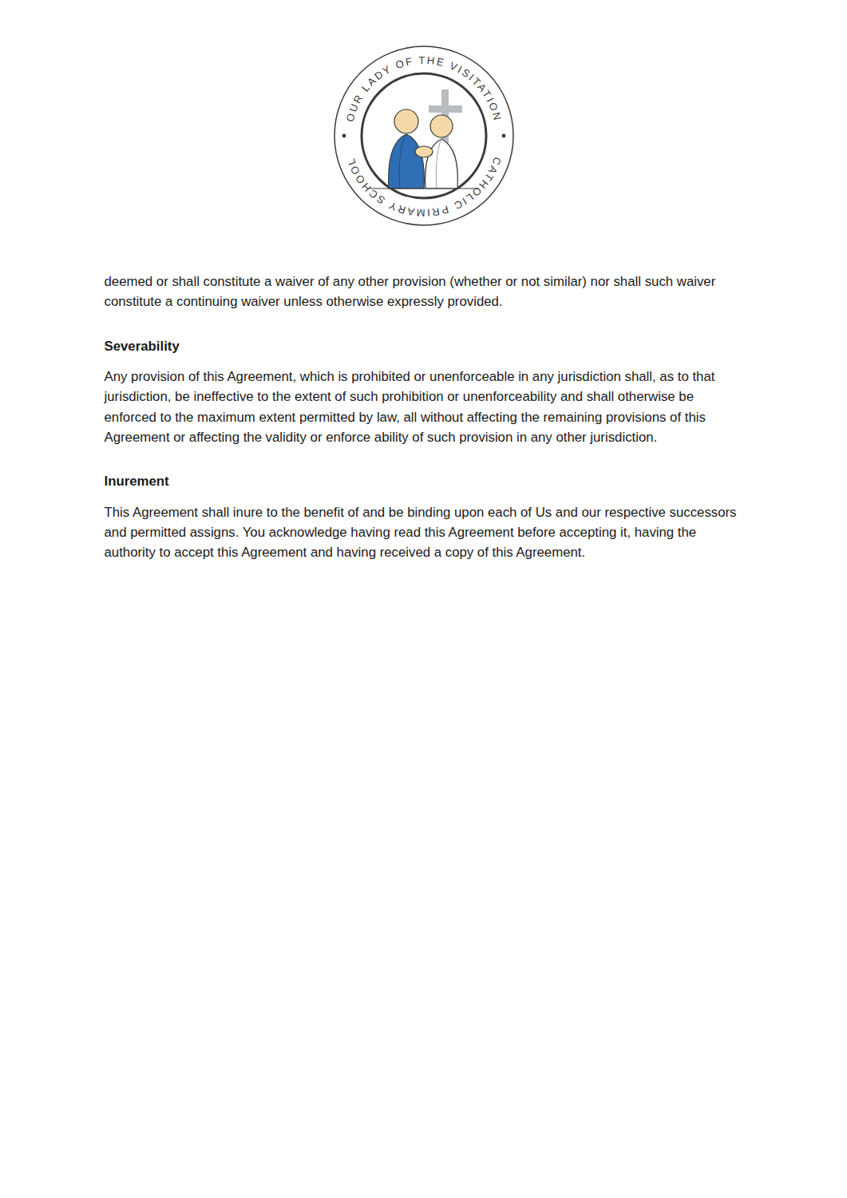Our Lady of the Visitation Catholic Primary School OUR LADY OF THE VISITATION CATHOLIC PRIMARY SCHOOL
deemed or shall constitute a waiver of any other provision (whether or not similar) nor shall such waiver constitute a continuing waiver unless otherwise expressly provided.
Severability
Any provision of this Agreement, which is prohibited or unenforceable in any jurisdiction shall, as to that jurisdiction, be ineffective to the extent of such prohibition or unenforceability and shall otherwise be enforced to the maximum extent permitted by law, all without affecting the remaining provisions of this Agreement or affecting the validity or enforce ability of such provision in any other jurisdiction.
Inurement
This Agreement shall inure to the benefit of and be binding upon each of Us and our respective successors and permitted assigns. You acknowledge having read this Agreement before accepting it, having the authority to accept this Agreement and having received a copy of this Agreement.